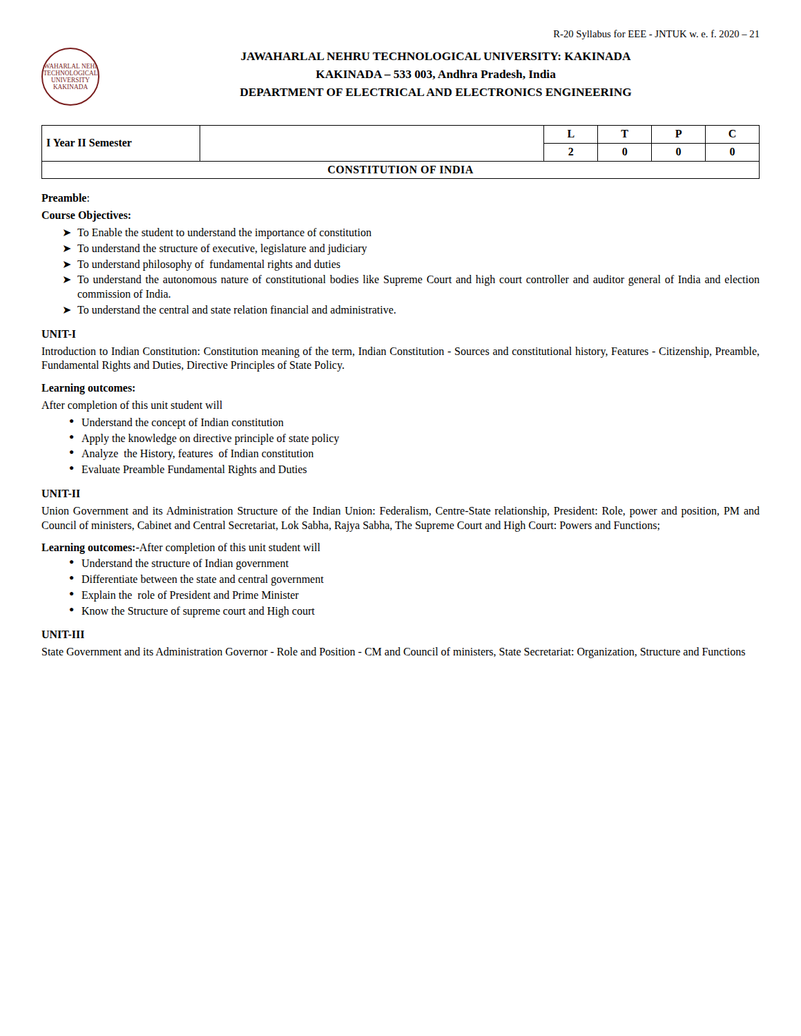R-20 Syllabus for EEE - JNTUK w. e. f. 2020 – 21
JAWAHARLAL NEHRU
TECHNOLOGICAL
UNIVERSITY
KAKINADA
JAWAHARLAL NEHRU TECHNOLOGICAL UNIVERSITY: KAKINADA
KAKINADA – 533 003, Andhra Pradesh, India
DEPARTMENT OF ELECTRICAL AND ELECTRONICS ENGINEERING
| I Year II Semester | | L | T | P | C |
| 2 | 0 | 0 | 0 |
| CONSTITUTION OF INDIA |
Preamble:
Course Objectives:
To Enable the student to understand the importance of constitution
To understand the structure of executive, legislature and judiciary
To understand philosophy of fundamental rights and duties
To understand the autonomous nature of constitutional bodies like Supreme Court and high court controller and auditor general of India and election commission of India.
To understand the central and state relation financial and administrative.
UNIT-I
Introduction to Indian Constitution: Constitution meaning of the term, Indian Constitution - Sources and constitutional history, Features - Citizenship, Preamble, Fundamental Rights and Duties, Directive Principles of State Policy.
Learning outcomes:
After completion of this unit student will
Understand the concept of Indian constitution
Apply the knowledge on directive principle of state policy
Analyze the History, features of Indian constitution
Evaluate Preamble Fundamental Rights and Duties
UNIT-II
Union Government and its Administration Structure of the Indian Union: Federalism, Centre-State relationship, President: Role, power and position, PM and Council of ministers, Cabinet and Central Secretariat, Lok Sabha, Rajya Sabha, The Supreme Court and High Court: Powers and Functions;
Learning outcomes:-After completion of this unit student will
Understand the structure of Indian government
Differentiate between the state and central government
Explain the role of President and Prime Minister
Know the Structure of supreme court and High court
UNIT-III
State Government and its Administration Governor - Role and Position - CM and Council of ministers, State Secretariat: Organization, Structure and Functions